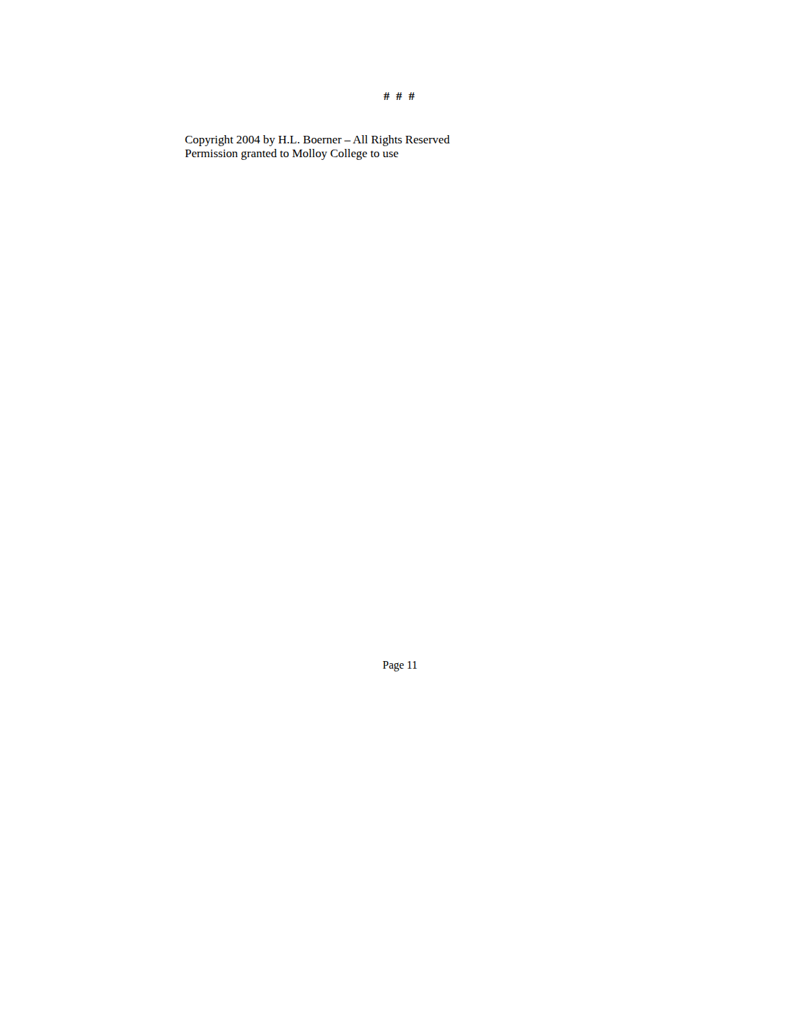# # #
Copyright 2004 by H.L. Boerner – All Rights Reserved
Permission granted to Molloy College to use
Page 11